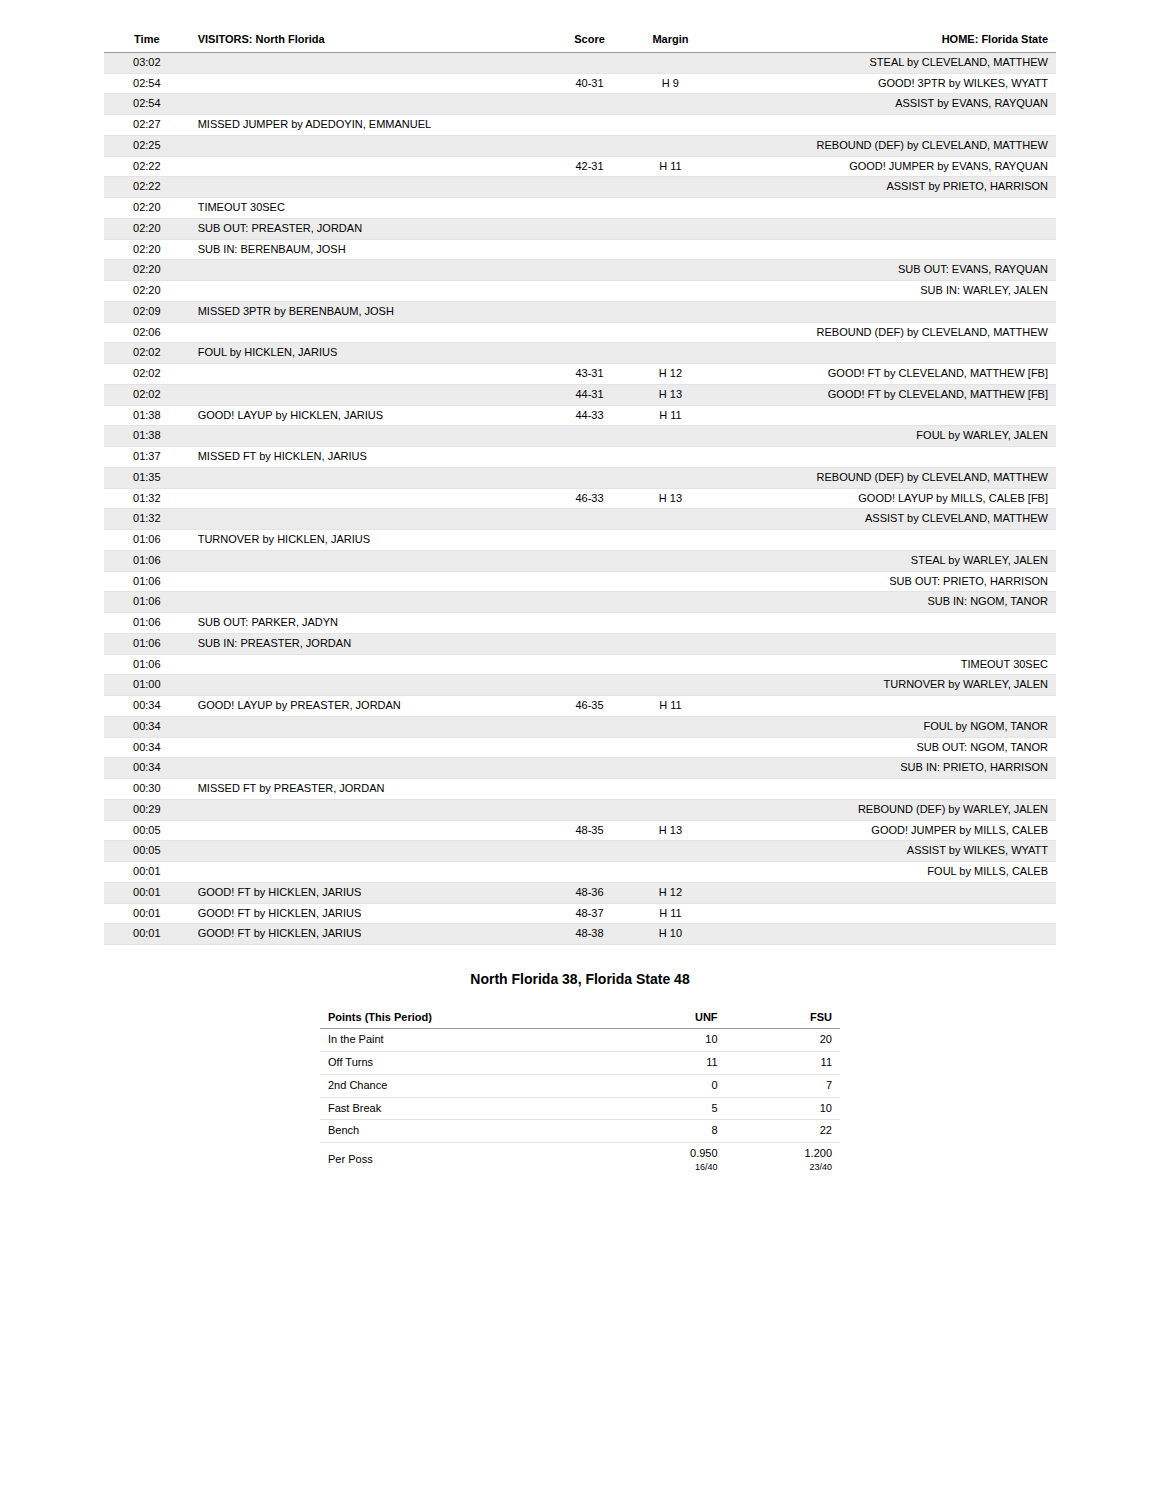| Time | VISITORS: North Florida | Score | Margin | HOME: Florida State |
| --- | --- | --- | --- | --- |
| 03:02 | | | | STEAL by CLEVELAND, MATTHEW |
| 02:54 | | 40-31 | H 9 | GOOD! 3PTR by WILKES, WYATT |
| 02:54 | | | | ASSIST by EVANS, RAYQUAN |
| 02:27 | MISSED JUMPER by ADEDOYIN, EMMANUEL | | | |
| 02:25 | | | | REBOUND (DEF) by CLEVELAND, MATTHEW |
| 02:22 | | 42-31 | H 11 | GOOD! JUMPER by EVANS, RAYQUAN |
| 02:22 | | | | ASSIST by PRIETO, HARRISON |
| 02:20 | TIMEOUT 30SEC | | | |
| 02:20 | SUB OUT: PREASTER, JORDAN | | | |
| 02:20 | SUB IN: BERENBAUM, JOSH | | | |
| 02:20 | | | | SUB OUT: EVANS, RAYQUAN |
| 02:20 | | | | SUB IN: WARLEY, JALEN |
| 02:09 | MISSED 3PTR by BERENBAUM, JOSH | | | |
| 02:06 | | | | REBOUND (DEF) by CLEVELAND, MATTHEW |
| 02:02 | FOUL by HICKLEN, JARIUS | | | |
| 02:02 | | 43-31 | H 12 | GOOD! FT by CLEVELAND, MATTHEW [FB] |
| 02:02 | | 44-31 | H 13 | GOOD! FT by CLEVELAND, MATTHEW [FB] |
| 01:38 | GOOD! LAYUP by HICKLEN, JARIUS | 44-33 | H 11 | |
| 01:38 | | | | FOUL by WARLEY, JALEN |
| 01:37 | MISSED FT by HICKLEN, JARIUS | | | |
| 01:35 | | | | REBOUND (DEF) by CLEVELAND, MATTHEW |
| 01:32 | | 46-33 | H 13 | GOOD! LAYUP by MILLS, CALEB [FB] |
| 01:32 | | | | ASSIST by CLEVELAND, MATTHEW |
| 01:06 | TURNOVER by HICKLEN, JARIUS | | | |
| 01:06 | | | | STEAL by WARLEY, JALEN |
| 01:06 | | | | SUB OUT: PRIETO, HARRISON |
| 01:06 | | | | SUB IN: NGOM, TANOR |
| 01:06 | SUB OUT: PARKER, JADYN | | | |
| 01:06 | SUB IN: PREASTER, JORDAN | | | |
| 01:06 | | | | TIMEOUT 30SEC |
| 01:00 | | | | TURNOVER by WARLEY, JALEN |
| 00:34 | GOOD! LAYUP by PREASTER, JORDAN | 46-35 | H 11 | |
| 00:34 | | | | FOUL by NGOM, TANOR |
| 00:34 | | | | SUB OUT: NGOM, TANOR |
| 00:34 | | | | SUB IN: PRIETO, HARRISON |
| 00:30 | MISSED FT by PREASTER, JORDAN | | | |
| 00:29 | | | | REBOUND (DEF) by WARLEY, JALEN |
| 00:05 | | 48-35 | H 13 | GOOD! JUMPER by MILLS, CALEB |
| 00:05 | | | | ASSIST by WILKES, WYATT |
| 00:01 | | | | FOUL by MILLS, CALEB |
| 00:01 | GOOD! FT by HICKLEN, JARIUS | 48-36 | H 12 | |
| 00:01 | GOOD! FT by HICKLEN, JARIUS | 48-37 | H 11 | |
| 00:01 | GOOD! FT by HICKLEN, JARIUS | 48-38 | H 10 | |
North Florida 38, Florida State 48
| Points (This Period) | UNF | FSU |
| --- | --- | --- |
| In the Paint | 10 | 20 |
| Off Turns | 11 | 11 |
| 2nd Chance | 0 | 7 |
| Fast Break | 5 | 10 |
| Bench | 8 | 22 |
| Per Poss | 0.950 16/40 | 1.200 23/40 |